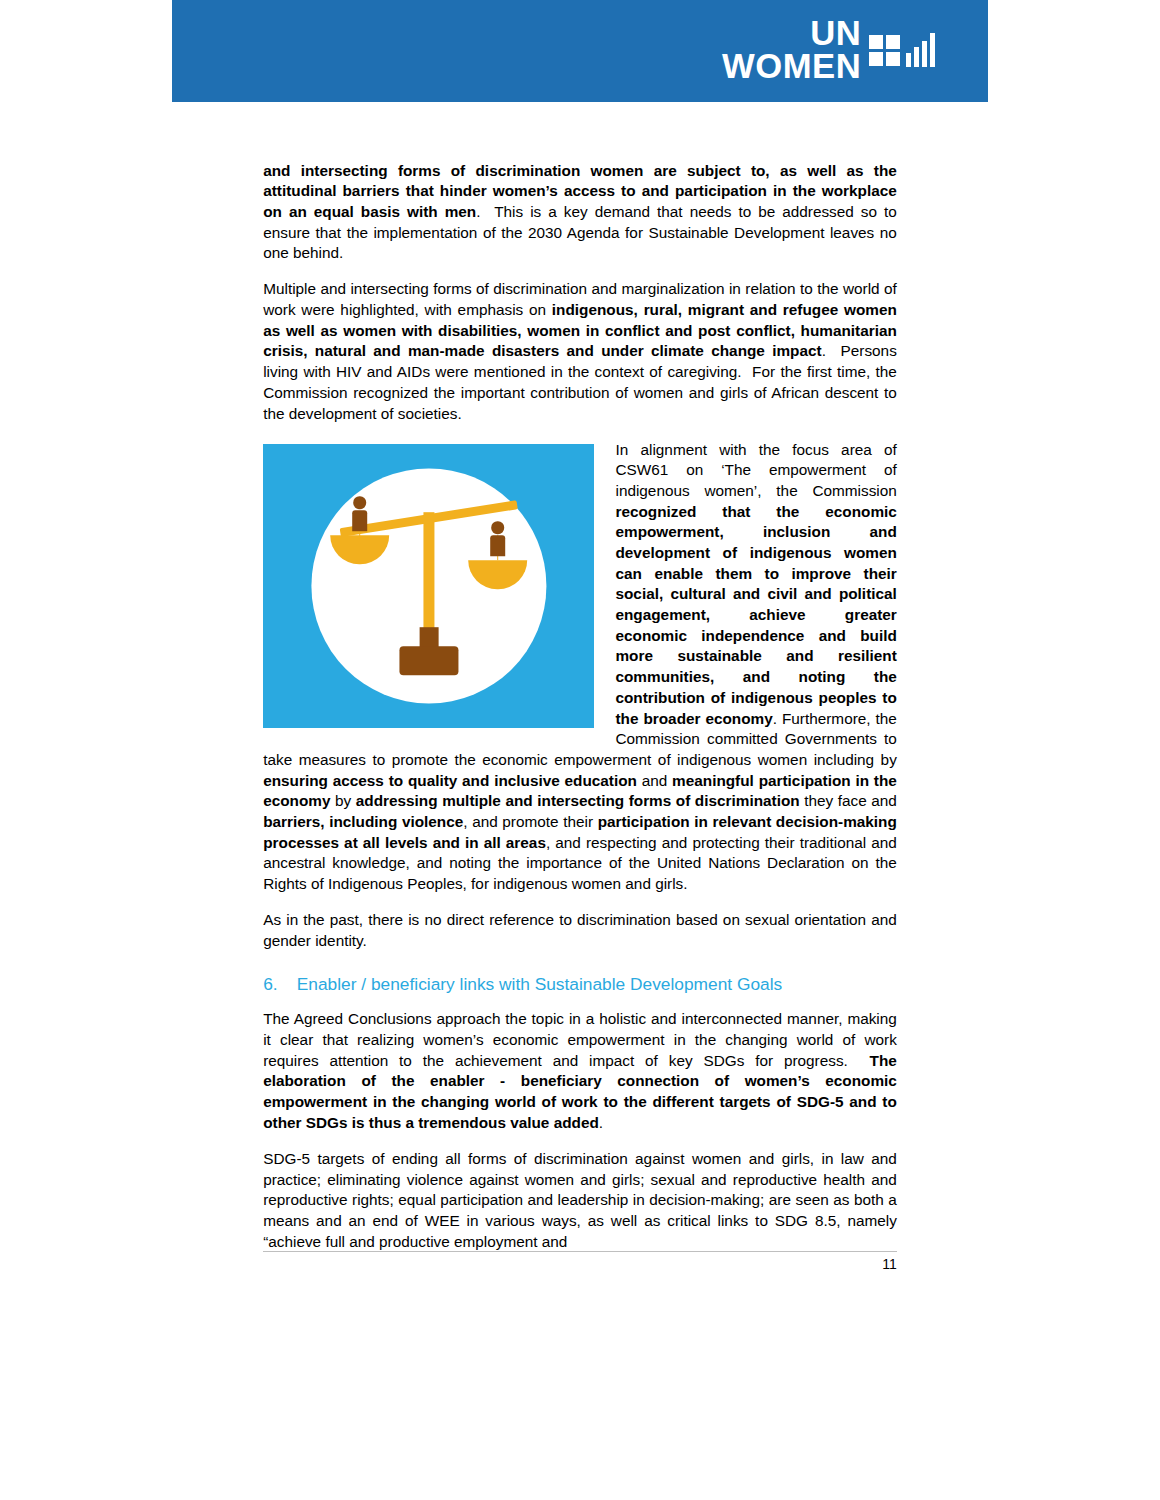UN WOMEN
and intersecting forms of discrimination women are subject to, as well as the attitudinal barriers that hinder women’s access to and participation in the workplace on an equal basis with men. This is a key demand that needs to be addressed so to ensure that the implementation of the 2030 Agenda for Sustainable Development leaves no one behind.
Multiple and intersecting forms of discrimination and marginalization in relation to the world of work were highlighted, with emphasis on indigenous, rural, migrant and refugee women as well as women with disabilities, women in conflict and post conflict, humanitarian crisis, natural and man-made disasters and under climate change impact. Persons living with HIV and AIDs were mentioned in the context of caregiving. For the first time, the Commission recognized the important contribution of women and girls of African descent to the development of societies.
In alignment with the focus area of CSW61 on ‘The empowerment of indigenous women’, the Commission recognized that the economic empowerment, inclusion and development of indigenous women can enable them to improve their social, cultural and civil and political engagement, achieve greater economic independence and build more sustainable and resilient communities, and noting the contribution of indigenous peoples to the broader economy. Furthermore, the Commission committed Governments to take measures to promote the economic empowerment of indigenous women including by ensuring access to quality and inclusive education and meaningful participation in the economy by addressing multiple and intersecting forms of discrimination they face and barriers, including violence, and promote their participation in relevant decision-making processes at all levels and in all areas, and respecting and protecting their traditional and ancestral knowledge, and noting the importance of the United Nations Declaration on the Rights of Indigenous Peoples, for indigenous women and girls.
As in the past, there is no direct reference to discrimination based on sexual orientation and gender identity.
6. Enabler / beneficiary links with Sustainable Development Goals
The Agreed Conclusions approach the topic in a holistic and interconnected manner, making it clear that realizing women’s economic empowerment in the changing world of work requires attention to the achievement and impact of key SDGs for progress. The elaboration of the enabler - beneficiary connection of women’s economic empowerment in the changing world of work to the different targets of SDG-5 and to other SDGs is thus a tremendous value added.
SDG-5 targets of ending all forms of discrimination against women and girls, in law and practice; eliminating violence against women and girls; sexual and reproductive health and reproductive rights; equal participation and leadership in decision-making; are seen as both a means and an end of WEE in various ways, as well as critical links to SDG 8.5, namely “achieve full and productive employment and
11